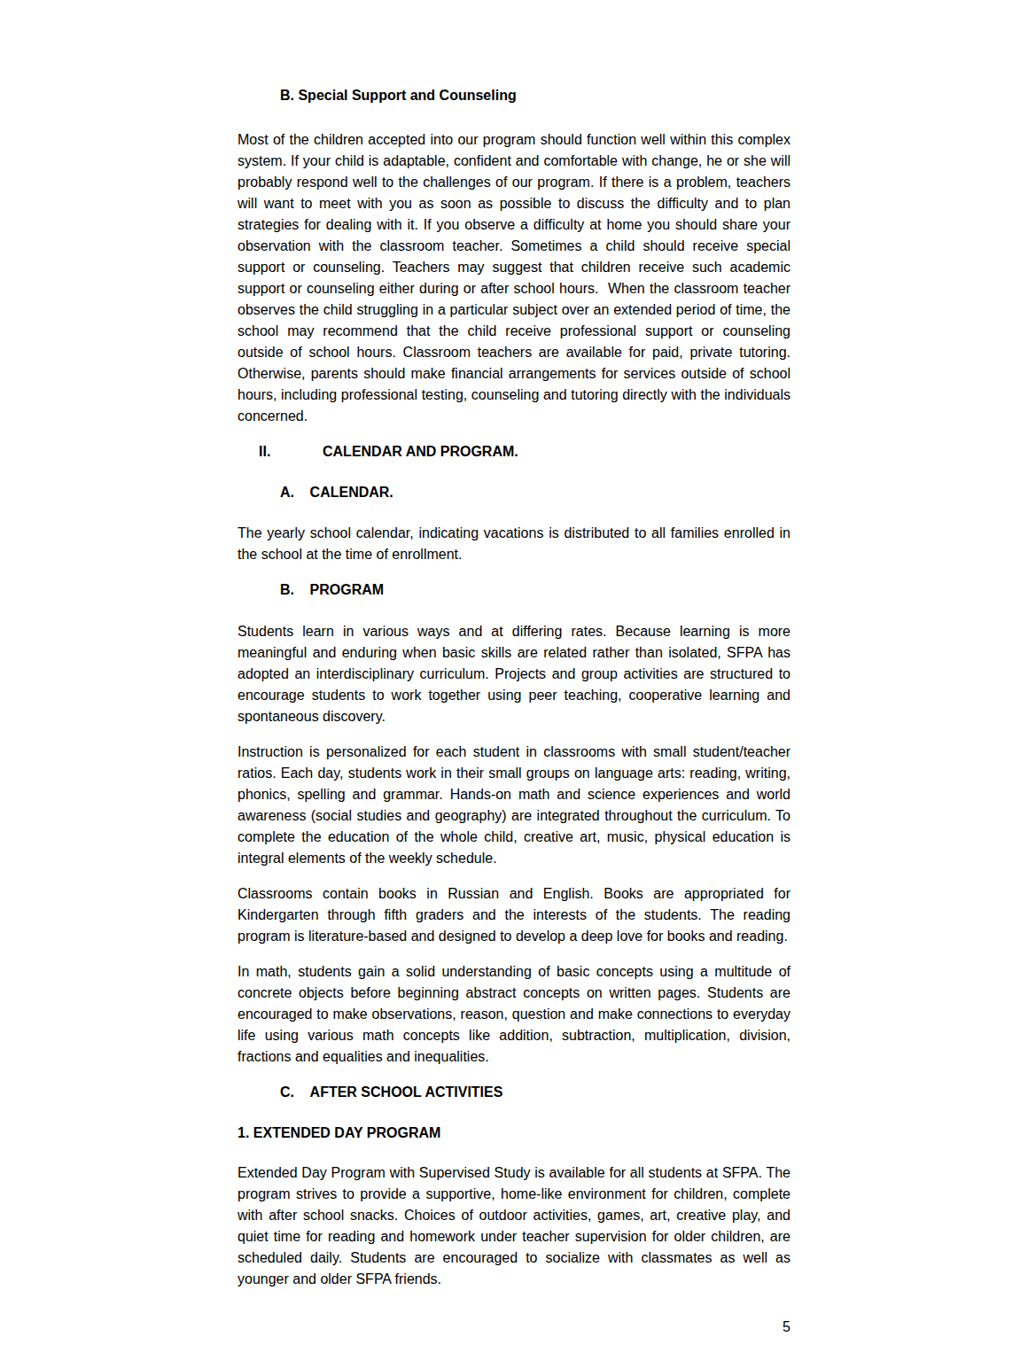B. Special Support and Counseling
Most of the children accepted into our program should function well within this complex system. If your child is adaptable, confident and comfortable with change, he or she will probably respond well to the challenges of our program. If there is a problem, teachers will want to meet with you as soon as possible to discuss the difficulty and to plan strategies for dealing with it. If you observe a difficulty at home you should share your observation with the classroom teacher. Sometimes a child should receive special support or counseling. Teachers may suggest that children receive such academic support or counseling either during or after school hours. When the classroom teacher observes the child struggling in a particular subject over an extended period of time, the school may recommend that the child receive professional support or counseling outside of school hours. Classroom teachers are available for paid, private tutoring. Otherwise, parents should make financial arrangements for services outside of school hours, including professional testing, counseling and tutoring directly with the individuals concerned.
II. CALENDAR AND PROGRAM.
A. CALENDAR.
The yearly school calendar, indicating vacations is distributed to all families enrolled in the school at the time of enrollment.
B. PROGRAM
Students learn in various ways and at differing rates. Because learning is more meaningful and enduring when basic skills are related rather than isolated, SFPA has adopted an interdisciplinary curriculum. Projects and group activities are structured to encourage students to work together using peer teaching, cooperative learning and spontaneous discovery.
Instruction is personalized for each student in classrooms with small student/teacher ratios. Each day, students work in their small groups on language arts: reading, writing, phonics, spelling and grammar. Hands-on math and science experiences and world awareness (social studies and geography) are integrated throughout the curriculum. To complete the education of the whole child, creative art, music, physical education is integral elements of the weekly schedule.
Classrooms contain books in Russian and English. Books are appropriated for Kindergarten through fifth graders and the interests of the students. The reading program is literature-based and designed to develop a deep love for books and reading.
In math, students gain a solid understanding of basic concepts using a multitude of concrete objects before beginning abstract concepts on written pages. Students are encouraged to make observations, reason, question and make connections to everyday life using various math concepts like addition, subtraction, multiplication, division, fractions and equalities and inequalities.
C. AFTER SCHOOL ACTIVITIES
1. EXTENDED DAY PROGRAM
Extended Day Program with Supervised Study is available for all students at SFPA. The program strives to provide a supportive, home-like environment for children, complete with after school snacks. Choices of outdoor activities, games, art, creative play, and quiet time for reading and homework under teacher supervision for older children, are scheduled daily. Students are encouraged to socialize with classmates as well as younger and older SFPA friends.
5